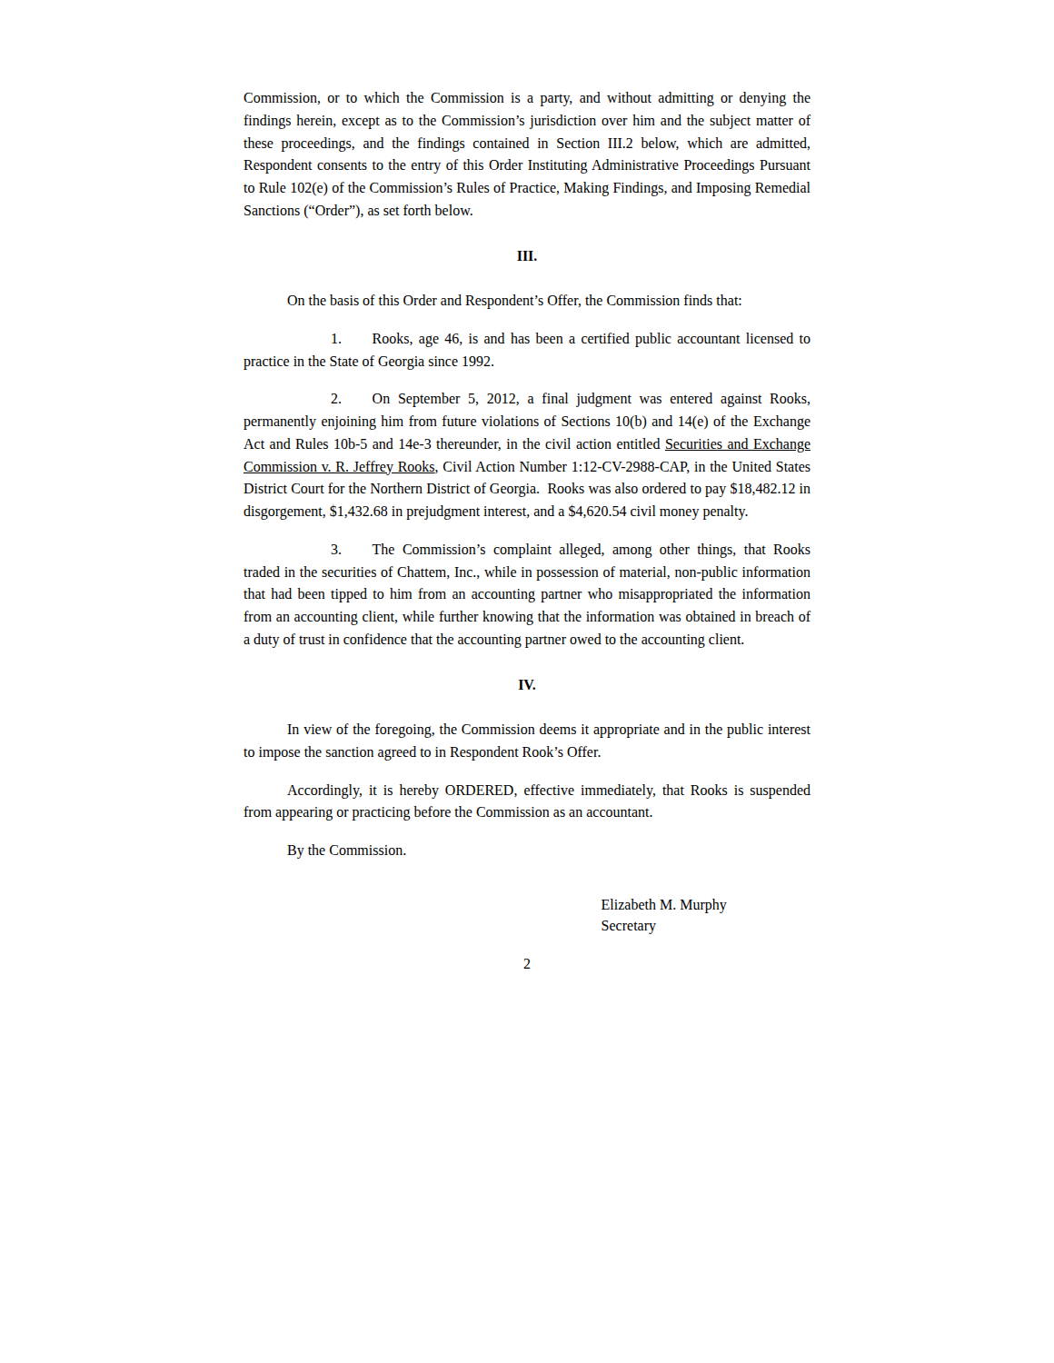Commission, or to which the Commission is a party, and without admitting or denying the findings herein, except as to the Commission’s jurisdiction over him and the subject matter of these proceedings, and the findings contained in Section III.2 below, which are admitted, Respondent consents to the entry of this Order Instituting Administrative Proceedings Pursuant to Rule 102(e) of the Commission’s Rules of Practice, Making Findings, and Imposing Remedial Sanctions (“Order”), as set forth below.
III.
On the basis of this Order and Respondent’s Offer, the Commission finds that:
1. Rooks, age 46, is and has been a certified public accountant licensed to practice in the State of Georgia since 1992.
2. On September 5, 2012, a final judgment was entered against Rooks, permanently enjoining him from future violations of Sections 10(b) and 14(e) of the Exchange Act and Rules 10b-5 and 14e-3 thereunder, in the civil action entitled Securities and Exchange Commission v. R. Jeffrey Rooks, Civil Action Number 1:12-CV-2988-CAP, in the United States District Court for the Northern District of Georgia. Rooks was also ordered to pay $18,482.12 in disgorgement, $1,432.68 in prejudgment interest, and a $4,620.54 civil money penalty.
3. The Commission’s complaint alleged, among other things, that Rooks traded in the securities of Chattem, Inc., while in possession of material, non-public information that had been tipped to him from an accounting partner who misappropriated the information from an accounting client, while further knowing that the information was obtained in breach of a duty of trust in confidence that the accounting partner owed to the accounting client.
IV.
In view of the foregoing, the Commission deems it appropriate and in the public interest to impose the sanction agreed to in Respondent Rook’s Offer.
Accordingly, it is hereby ORDERED, effective immediately, that Rooks is suspended from appearing or practicing before the Commission as an accountant.
By the Commission.
Elizabeth M. Murphy
Secretary
2